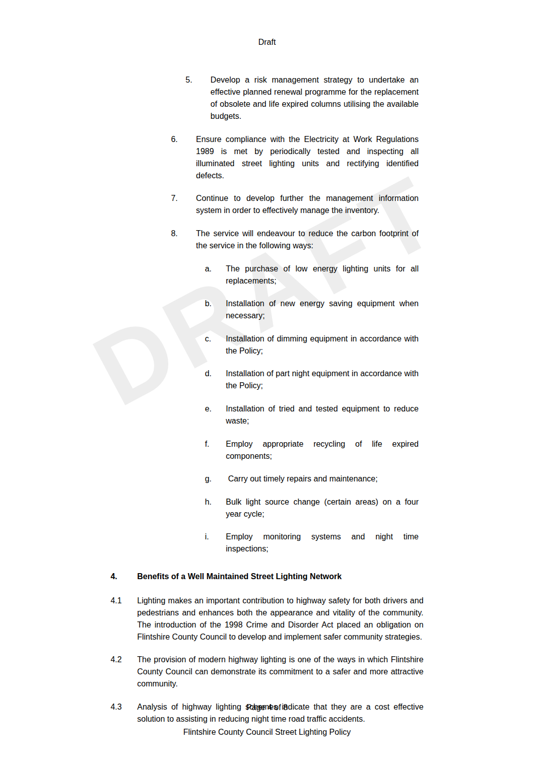DRAFT
Draft
5. Develop a risk management strategy to undertake an effective planned renewal programme for the replacement of obsolete and life expired columns utilising the available budgets.
6. Ensure compliance with the Electricity at Work Regulations 1989 is met by periodically tested and inspecting all illuminated street lighting units and rectifying identified defects.
7. Continue to develop further the management information system in order to effectively manage the inventory.
8. The service will endeavour to reduce the carbon footprint of the service in the following ways:
a. The purchase of low energy lighting units for all replacements;
b. Installation of new energy saving equipment when necessary;
c. Installation of dimming equipment in accordance with the Policy;
d. Installation of part night equipment in accordance with the Policy;
e. Installation of tried and tested equipment to reduce waste;
f. Employ appropriate recycling of life expired components;
g. Carry out timely repairs and maintenance;
h. Bulk light source change (certain areas) on a four year cycle;
i. Employ monitoring systems and night time inspections;
4. Benefits of a Well Maintained Street Lighting Network
4.1 Lighting makes an important contribution to highway safety for both drivers and pedestrians and enhances both the appearance and vitality of the community. The introduction of the 1998 Crime and Disorder Act placed an obligation on Flintshire County Council to develop and implement safer community strategies.
4.2 The provision of modern highway lighting is one of the ways in which Flintshire County Council can demonstrate its commitment to a safer and more attractive community.
4.3 Analysis of highway lighting schemes indicate that they are a cost effective solution to assisting in reducing night time road traffic accidents.
Page 4 of 8
Flintshire County Council Street Lighting Policy